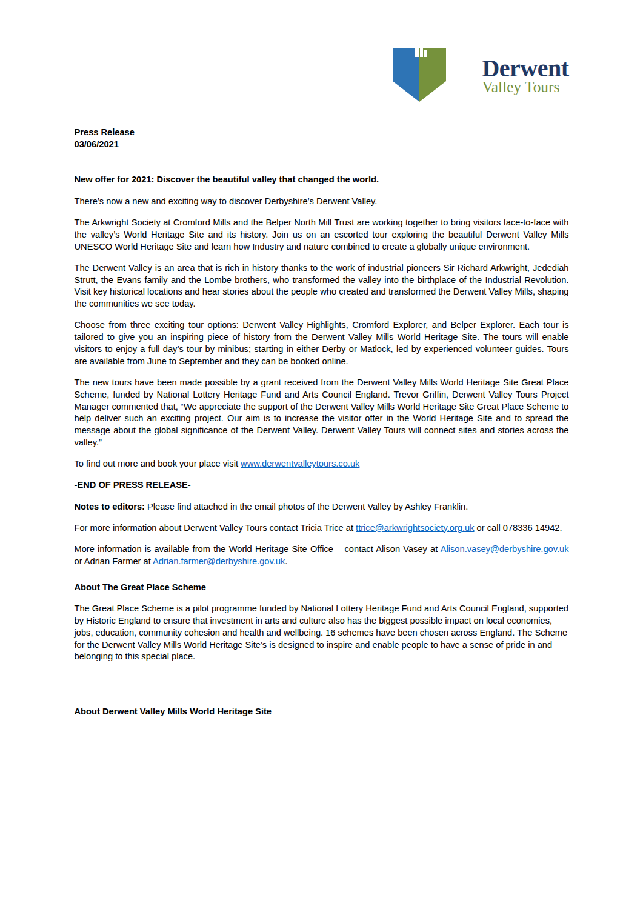Derwent Valley Tours
Press Release
03/06/2021
New offer for 2021: Discover the beautiful valley that changed the world.
There’s now a new and exciting way to discover Derbyshire’s Derwent Valley.
The Arkwright Society at Cromford Mills and the Belper North Mill Trust are working together to bring visitors face-to-face with the valley’s World Heritage Site and its history. Join us on an escorted tour exploring the beautiful Derwent Valley Mills UNESCO World Heritage Site and learn how Industry and nature combined to create a globally unique environment.
The Derwent Valley is an area that is rich in history thanks to the work of industrial pioneers Sir Richard Arkwright, Jedediah Strutt, the Evans family and the Lombe brothers, who transformed the valley into the birthplace of the Industrial Revolution. Visit key historical locations and hear stories about the people who created and transformed the Derwent Valley Mills, shaping the communities we see today.
Choose from three exciting tour options: Derwent Valley Highlights, Cromford Explorer, and Belper Explorer. Each tour is tailored to give you an inspiring piece of history from the Derwent Valley Mills World Heritage Site. The tours will enable visitors to enjoy a full day’s tour by minibus; starting in either Derby or Matlock, led by experienced volunteer guides. Tours are available from June to September and they can be booked online.
The new tours have been made possible by a grant received from the Derwent Valley Mills World Heritage Site Great Place Scheme, funded by National Lottery Heritage Fund and Arts Council England. Trevor Griffin, Derwent Valley Tours Project Manager commented that, “We appreciate the support of the Derwent Valley Mills World Heritage Site Great Place Scheme to help deliver such an exciting project. Our aim is to increase the visitor offer in the World Heritage Site and to spread the message about the global significance of the Derwent Valley. Derwent Valley Tours will connect sites and stories across the valley.”
To find out more and book your place visit www.derwentvalleytours.co.uk
-END OF PRESS RELEASE-
Notes to editors: Please find attached in the email photos of the Derwent Valley by Ashley Franklin.
For more information about Derwent Valley Tours contact Tricia Trice at ttrice@arkwrightsociety.org.uk or call 078336 14942.
More information is available from the World Heritage Site Office – contact Alison Vasey at Alison.vasey@derbyshire.gov.uk or Adrian Farmer at Adrian.farmer@derbyshire.gov.uk.
About The Great Place Scheme
The Great Place Scheme is a pilot programme funded by National Lottery Heritage Fund and Arts Council England, supported by Historic England to ensure that investment in arts and culture also has the biggest possible impact on local economies, jobs, education, community cohesion and health and wellbeing. 16 schemes have been chosen across England. The Scheme for the Derwent Valley Mills World Heritage Site’s is designed to inspire and enable people to have a sense of pride in and belonging to this special place.
About Derwent Valley Mills World Heritage Site